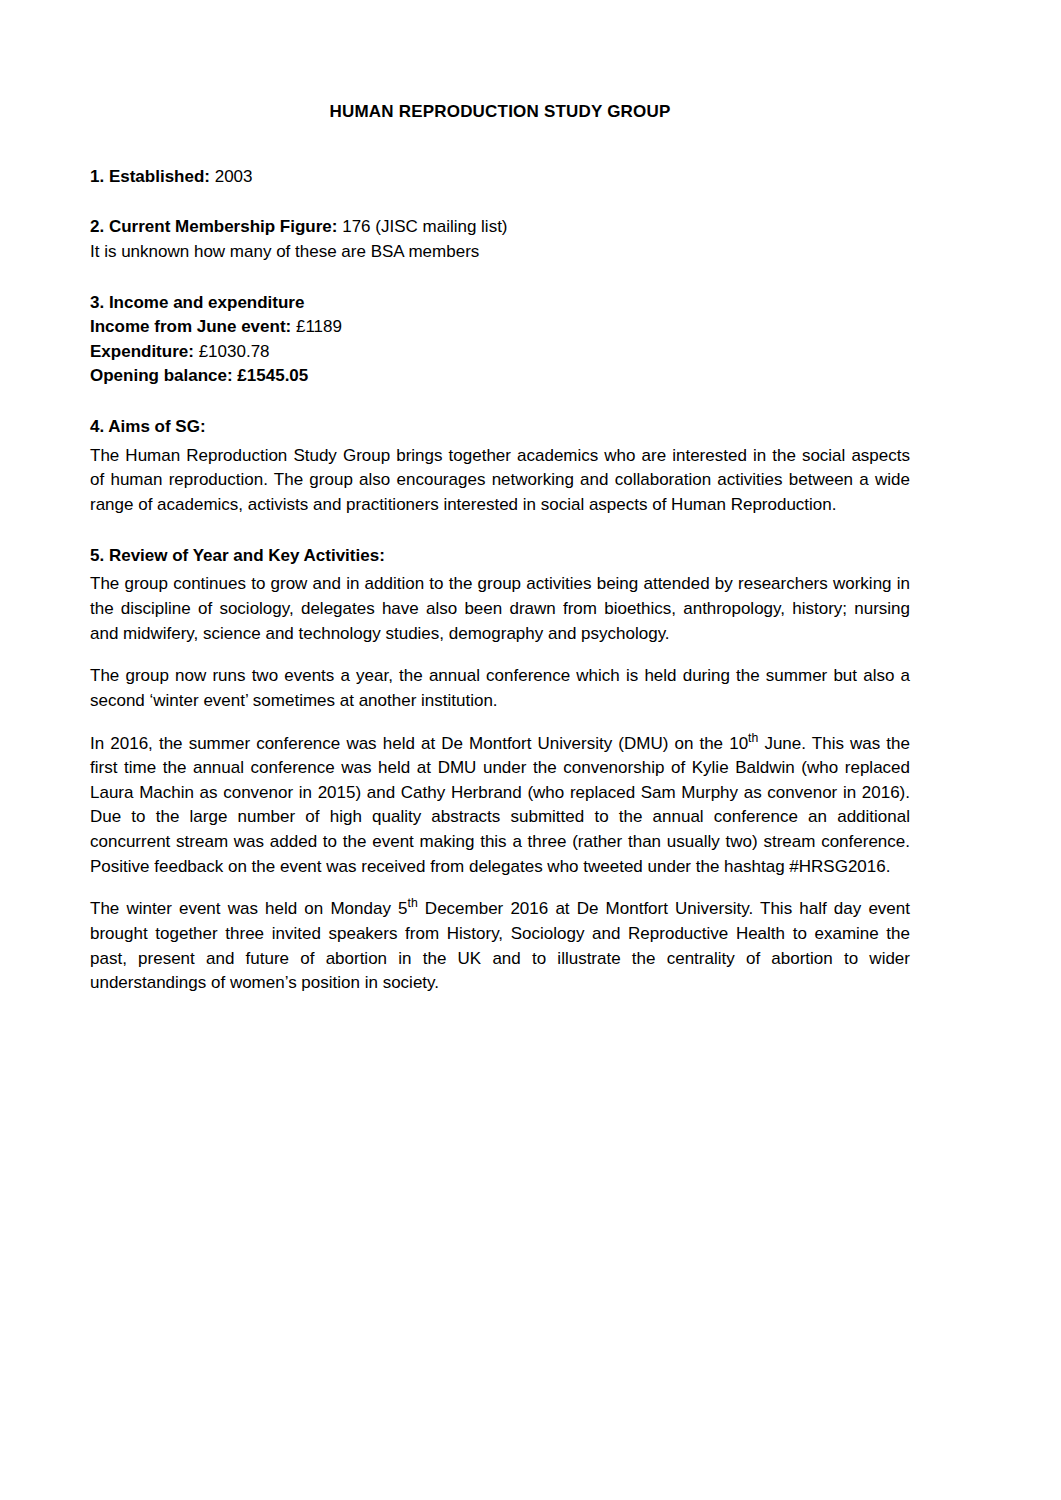HUMAN REPRODUCTION STUDY GROUP
1. Established: 2003
2. Current Membership Figure: 176 (JISC mailing list)
It is unknown how many of these are BSA members
3. Income and expenditure
Income from June event: £1189
Expenditure: £1030.78
Opening balance: £1545.05
4. Aims of SG:
The Human Reproduction Study Group brings together academics who are interested in the social aspects of human reproduction. The group also encourages networking and collaboration activities between a wide range of academics, activists and practitioners interested in social aspects of Human Reproduction.
5. Review of Year and Key Activities:
The group continues to grow and in addition to the group activities being attended by researchers working in the discipline of sociology, delegates have also been drawn from bioethics, anthropology, history; nursing and midwifery, science and technology studies, demography and psychology.
The group now runs two events a year, the annual conference which is held during the summer but also a second ‘winter event’ sometimes at another institution.
In 2016, the summer conference was held at De Montfort University (DMU) on the 10th June. This was the first time the annual conference was held at DMU under the convenorship of Kylie Baldwin (who replaced Laura Machin as convenor in 2015) and Cathy Herbrand (who replaced Sam Murphy as convenor in 2016). Due to the large number of high quality abstracts submitted to the annual conference an additional concurrent stream was added to the event making this a three (rather than usually two) stream conference. Positive feedback on the event was received from delegates who tweeted under the hashtag #HRSG2016.
The winter event was held on Monday 5th December 2016 at De Montfort University. This half day event brought together three invited speakers from History, Sociology and Reproductive Health to examine the past, present and future of abortion in the UK and to illustrate the centrality of abortion to wider understandings of women’s position in society.